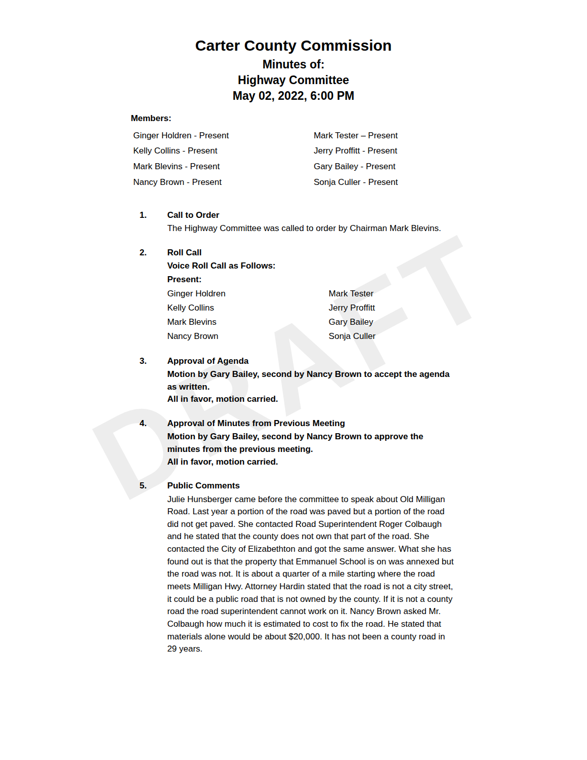DRAFT
Carter County Commission
Minutes of:
Highway Committee
May 02, 2022, 6:00 PM
Members:
| Ginger Holdren - Present | Mark Tester – Present |
| Kelly Collins - Present | Jerry Proffitt - Present |
| Mark Blevins - Present | Gary Bailey - Present |
| Nancy Brown - Present | Sonja Culler - Present |
Call to Order
The Highway Committee was called to order by Chairman Mark Blevins.
Roll Call
Voice Roll Call as Follows:
Present:
| Ginger Holdren | Mark Tester |
| Kelly Collins | Jerry Proffitt |
| Mark Blevins | Gary Bailey |
| Nancy Brown | Sonja Culler |
Approval of Agenda
Motion by Gary Bailey, second by Nancy Brown to accept the agenda as written.
All in favor, motion carried.
Approval of Minutes from Previous Meeting
Motion by Gary Bailey, second by Nancy Brown to approve the minutes from the previous meeting.
All in favor, motion carried.
Public Comments
Julie Hunsberger came before the committee to speak about Old Milligan Road. Last year a portion of the road was paved but a portion of the road did not get paved. She contacted Road Superintendent Roger Colbaugh and he stated that the county does not own that part of the road. She contacted the City of Elizabethton and got the same answer. What she has found out is that the property that Emmanuel School is on was annexed but the road was not. It is about a quarter of a mile starting where the road meets Milligan Hwy. Attorney Hardin stated that the road is not a city street, it could be a public road that is not owned by the county. If it is not a county road the road superintendent cannot work on it. Nancy Brown asked Mr. Colbaugh how much it is estimated to cost to fix the road. He stated that materials alone would be about $20,000. It has not been a county road in 29 years.